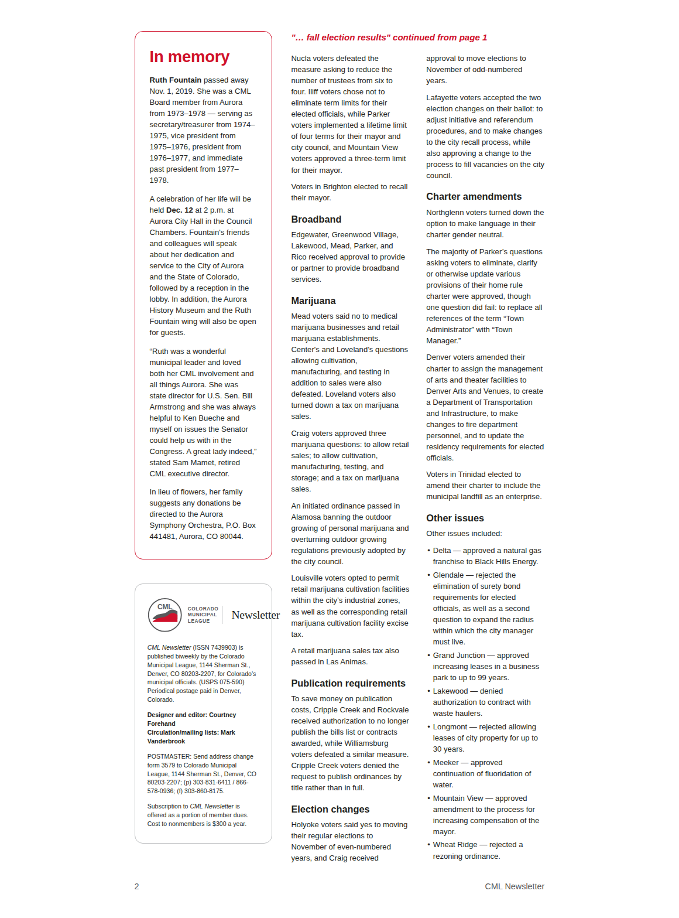In memory
Ruth Fountain passed away Nov. 1, 2019. She was a CML Board member from Aurora from 1973–1978 — serving as secretary/treasurer from 1974–1975, vice president from 1975–1976, president from 1976–1977, and immediate past president from 1977–1978.
A celebration of her life will be held Dec. 12 at 2 p.m. at Aurora City Hall in the Council Chambers. Fountain's friends and colleagues will speak about her dedication and service to the City of Aurora and the State of Colorado, followed by a reception in the lobby. In addition, the Aurora History Museum and the Ruth Fountain wing will also be open for guests.
“Ruth was a wonderful municipal leader and loved both her CML involvement and all things Aurora. She was state director for U.S. Sen. Bill Armstrong and she was always helpful to Ken Bueche and myself on issues the Senator could help us with in the Congress. A great lady indeed,” stated Sam Mamet, retired CML executive director.
In lieu of flowers, her family suggests any donations be directed to the Aurora Symphony Orchestra, P.O. Box 441481, Aurora, CO 80044.
CML
Colorado
Municipal
League
Newsletter
CML Newsletter (ISSN 7439903) is published biweekly by the Colorado Municipal League, 1144 Sherman St., Denver, CO 80203-2207, for Colorado's municipal officials. (USPS 075-590) Periodical postage paid in Denver, Colorado.
Designer and editor: Courtney Forehand
Circulation/mailing lists: Mark Vanderbrook
POSTMASTER: Send address change form 3579 to Colorado Municipal League, 1144 Sherman St., Denver, CO 80203-2207; (p) 303-831-6411 / 866-578-0936; (f) 303-860-8175.
Subscription to CML Newsletter is offered as a portion of member dues. Cost to nonmembers is $300 a year.
"… fall election results" continued from page 1
Nucla voters defeated the measure asking to reduce the number of trustees from six to four. Iliff voters chose not to eliminate term limits for their elected officials, while Parker voters implemented a lifetime limit of four terms for their mayor and city council, and Mountain View voters approved a three-term limit for their mayor.
Voters in Brighton elected to recall their mayor.
Broadband
Edgewater, Greenwood Village, Lakewood, Mead, Parker, and Rico received approval to provide or partner to provide broadband services.
Marijuana
Mead voters said no to medical marijuana businesses and retail marijuana establishments. Center's and Loveland’s questions allowing cultivation, manufacturing, and testing in addition to sales were also defeated. Loveland voters also turned down a tax on marijuana sales.
Craig voters approved three marijuana questions: to allow retail sales; to allow cultivation, manufacturing, testing, and storage; and a tax on marijuana sales.
An initiated ordinance passed in Alamosa banning the outdoor growing of personal marijuana and overturning outdoor growing regulations previously adopted by the city council.
Louisville voters opted to permit retail marijuana cultivation facilities within the city’s industrial zones, as well as the corresponding retail marijuana cultivation facility excise tax.
A retail marijuana sales tax also passed in Las Animas.
Publication requirements
To save money on publication costs, Cripple Creek and Rockvale received authorization to no longer publish the bills list or contracts awarded, while Williamsburg voters defeated a similar measure. Cripple Creek voters denied the request to publish ordinances by title rather than in full.
Election changes
Holyoke voters said yes to moving their regular elections to November of even-numbered years, and Craig received approval to move elections to November of odd-numbered years.
Lafayette voters accepted the two election changes on their ballot: to adjust initiative and referendum procedures, and to make changes to the city recall process, while also approving a change to the process to fill vacancies on the city council.
Charter amendments
Northglenn voters turned down the option to make language in their charter gender neutral.
The majority of Parker’s questions asking voters to eliminate, clarify or otherwise update various provisions of their home rule charter were approved, though one question did fail: to replace all references of the term “Town Administrator” with “Town Manager.”
Denver voters amended their charter to assign the management of arts and theater facilities to Denver Arts and Venues, to create a Department of Transportation and Infrastructure, to make changes to fire department personnel, and to update the residency requirements for elected officials.
Voters in Trinidad elected to amend their charter to include the municipal landfill as an enterprise.
Other issues
Other issues included:
Delta — approved a natural gas franchise to Black Hills Energy.
Glendale — rejected the elimination of surety bond requirements for elected officials, as well as a second question to expand the radius within which the city manager must live.
Grand Junction — approved increasing leases in a business park to up to 99 years.
Lakewood — denied authorization to contract with waste haulers.
Longmont — rejected allowing leases of city property for up to 30 years.
Meeker — approved continuation of fluoridation of water.
Mountain View — approved amendment to the process for increasing compensation of the mayor.
Wheat Ridge — rejected a rezoning ordinance.
2
CML Newsletter